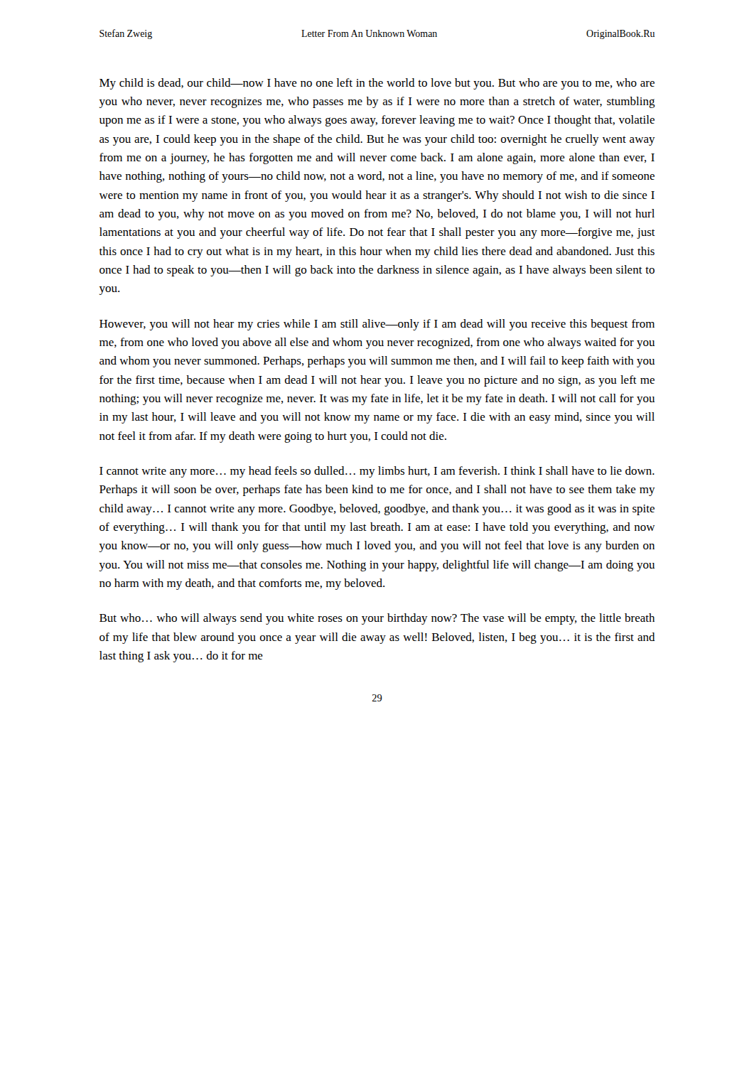Stefan Zweig Letter From An Unknown Woman OriginalBook.Ru
My child is dead, our child—now I have no one left in the world to love but you. But who are you to me, who are you who never, never recognizes me, who passes me by as if I were no more than a stretch of water, stumbling upon me as if I were a stone, you who always goes away, forever leaving me to wait? Once I thought that, volatile as you are, I could keep you in the shape of the child. But he was your child too: overnight he cruelly went away from me on a journey, he has forgotten me and will never come back. I am alone again, more alone than ever, I have nothing, nothing of yours—no child now, not a word, not a line, you have no memory of me, and if someone were to mention my name in front of you, you would hear it as a stranger's. Why should I not wish to die since I am dead to you, why not move on as you moved on from me? No, beloved, I do not blame you, I will not hurl lamentations at you and your cheerful way of life. Do not fear that I shall pester you any more—forgive me, just this once I had to cry out what is in my heart, in this hour when my child lies there dead and abandoned. Just this once I had to speak to you—then I will go back into the darkness in silence again, as I have always been silent to you.
However, you will not hear my cries while I am still alive—only if I am dead will you receive this bequest from me, from one who loved you above all else and whom you never recognized, from one who always waited for you and whom you never summoned. Perhaps, perhaps you will summon me then, and I will fail to keep faith with you for the first time, because when I am dead I will not hear you. I leave you no picture and no sign, as you left me nothing; you will never recognize me, never. It was my fate in life, let it be my fate in death. I will not call for you in my last hour, I will leave and you will not know my name or my face. I die with an easy mind, since you will not feel it from afar. If my death were going to hurt you, I could not die.
I cannot write any more… my head feels so dulled… my limbs hurt, I am feverish. I think I shall have to lie down. Perhaps it will soon be over, perhaps fate has been kind to me for once, and I shall not have to see them take my child away… I cannot write any more. Goodbye, beloved, goodbye, and thank you… it was good as it was in spite of everything… I will thank you for that until my last breath. I am at ease: I have told you everything, and now you know—or no, you will only guess—how much I loved you, and you will not feel that love is any burden on you. You will not miss me—that consoles me. Nothing in your happy, delightful life will change—I am doing you no harm with my death, and that comforts me, my beloved.
But who… who will always send you white roses on your birthday now? The vase will be empty, the little breath of my life that blew around you once a year will die away as well! Beloved, listen, I beg you… it is the first and last thing I ask you… do it for me
29